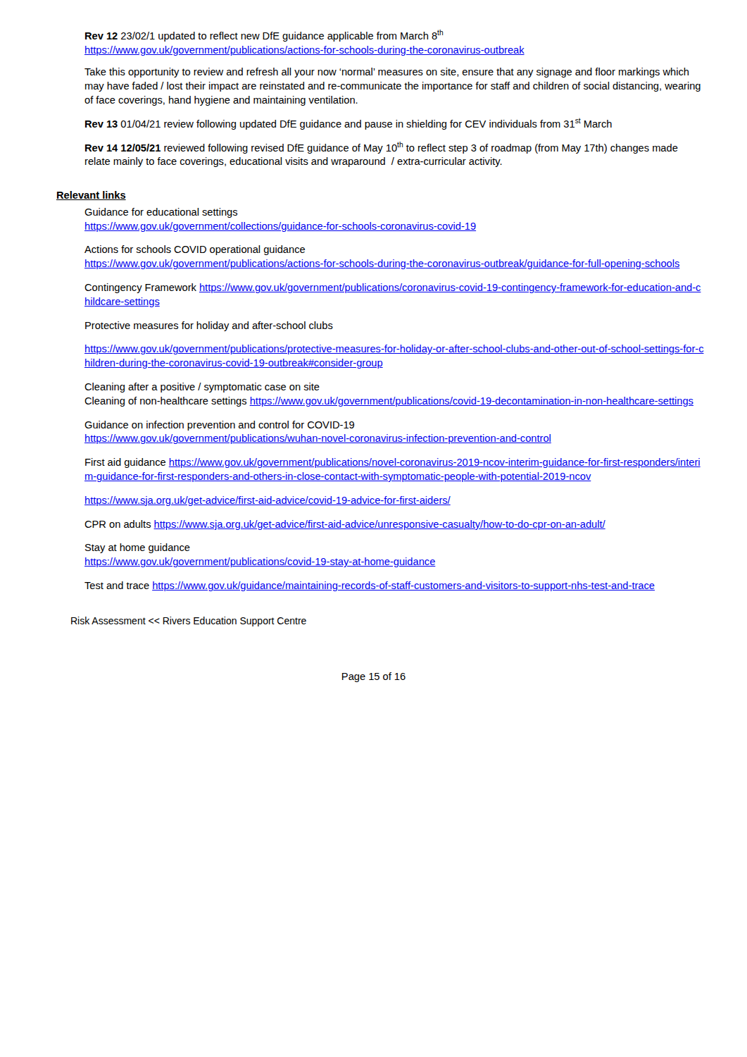Rev 12 23/02/1 updated to reflect new DfE guidance applicable from March 8th
https://www.gov.uk/government/publications/actions-for-schools-during-the-coronavirus-outbreak
Take this opportunity to review and refresh all your now ‘normal’ measures on site, ensure that any signage and floor markings which may have faded / lost their impact are reinstated and re-communicate the importance for staff and children of social distancing, wearing of face coverings, hand hygiene and maintaining ventilation.
Rev 13 01/04/21 review following updated DfE guidance and pause in shielding for CEV individuals from 31st March
Rev 14 12/05/21 reviewed following revised DfE guidance of May 10th to reflect step 3 of roadmap (from May 17th) changes made relate mainly to face coverings, educational visits and wraparound / extra-curricular activity.
Relevant links
Guidance for educational settings
https://www.gov.uk/government/collections/guidance-for-schools-coronavirus-covid-19
Actions for schools COVID operational guidance
https://www.gov.uk/government/publications/actions-for-schools-during-the-coronavirus-outbreak/guidance-for-full-opening-schools
Contingency Framework https://www.gov.uk/government/publications/coronavirus-covid-19-contingency-framework-for-education-and-childcare-settings
Protective measures for holiday and after-school clubs
https://www.gov.uk/government/publications/protective-measures-for-holiday-or-after-school-clubs-and-other-out-of-school-settings-for-children-during-the-coronavirus-covid-19-outbreak#consider-group
Cleaning after a positive / symptomatic case on site
Cleaning of non-healthcare settings https://www.gov.uk/government/publications/covid-19-decontamination-in-non-healthcare-settings
Guidance on infection prevention and control for COVID-19
https://www.gov.uk/government/publications/wuhan-novel-coronavirus-infection-prevention-and-control
First aid guidance https://www.gov.uk/government/publications/novel-coronavirus-2019-ncov-interim-guidance-for-first-responders/interim-guidance-for-first-responders-and-others-in-close-contact-with-symptomatic-people-with-potential-2019-ncov
https://www.sja.org.uk/get-advice/first-aid-advice/covid-19-advice-for-first-aiders/
CPR on adults https://www.sja.org.uk/get-advice/first-aid-advice/unresponsive-casualty/how-to-do-cpr-on-an-adult/
Stay at home guidance
https://www.gov.uk/government/publications/covid-19-stay-at-home-guidance
Test and trace https://www.gov.uk/guidance/maintaining-records-of-staff-customers-and-visitors-to-support-nhs-test-and-trace
Risk Assessment << Rivers Education Support Centre
Page 15 of 16